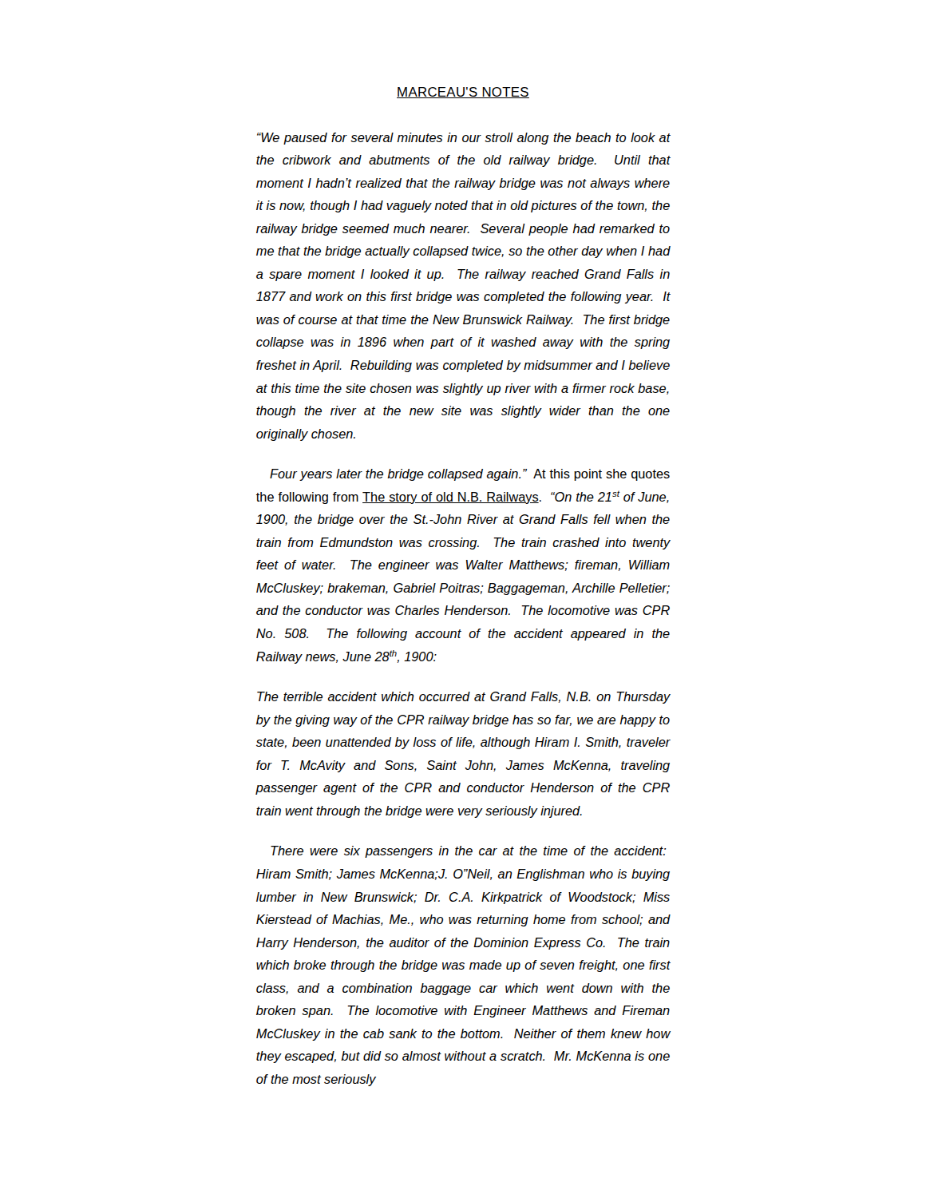MARCEAU'S NOTES
“We paused for several minutes in our stroll along the beach to look at the cribwork and abutments of the old railway bridge. Until that moment I hadn’t realized that the railway bridge was not always where it is now, though I had vaguely noted that in old pictures of the town, the railway bridge seemed much nearer. Several people had remarked to me that the bridge actually collapsed twice, so the other day when I had a spare moment I looked it up. The railway reached Grand Falls in 1877 and work on this first bridge was completed the following year. It was of course at that time the New Brunswick Railway. The first bridge collapse was in 1896 when part of it washed away with the spring freshet in April. Rebuilding was completed by midsummer and I believe at this time the site chosen was slightly up river with a firmer rock base, though the river at the new site was slightly wider than the one originally chosen.
Four years later the bridge collapsed again.” At this point she quotes the following from The story of old N.B. Railways. “On the 21st of June, 1900, the bridge over the St.-John River at Grand Falls fell when the train from Edmundston was crossing. The train crashed into twenty feet of water. The engineer was Walter Matthews; fireman, William McCluskey; brakeman, Gabriel Poitras; Baggageman, Archille Pelletier; and the conductor was Charles Henderson. The locomotive was CPR No. 508. The following account of the accident appeared in the Railway news, June 28th, 1900:
The terrible accident which occurred at Grand Falls, N.B. on Thursday by the giving way of the CPR railway bridge has so far, we are happy to state, been unattended by loss of life, although Hiram I. Smith, traveler for T. McAvity and Sons, Saint John, James McKenna, traveling passenger agent of the CPR and conductor Henderson of the CPR train went through the bridge were very seriously injured.
There were six passengers in the car at the time of the accident: Hiram Smith; James McKenna;J. O”Neil, an Englishman who is buying lumber in New Brunswick; Dr. C.A. Kirkpatrick of Woodstock; Miss Kierstead of Machias, Me., who was returning home from school; and Harry Henderson, the auditor of the Dominion Express Co. The train which broke through the bridge was made up of seven freight, one first class, and a combination baggage car which went down with the broken span. The locomotive with Engineer Matthews and Fireman McCluskey in the cab sank to the bottom. Neither of them knew how they escaped, but did so almost without a scratch. Mr. McKenna is one of the most seriously